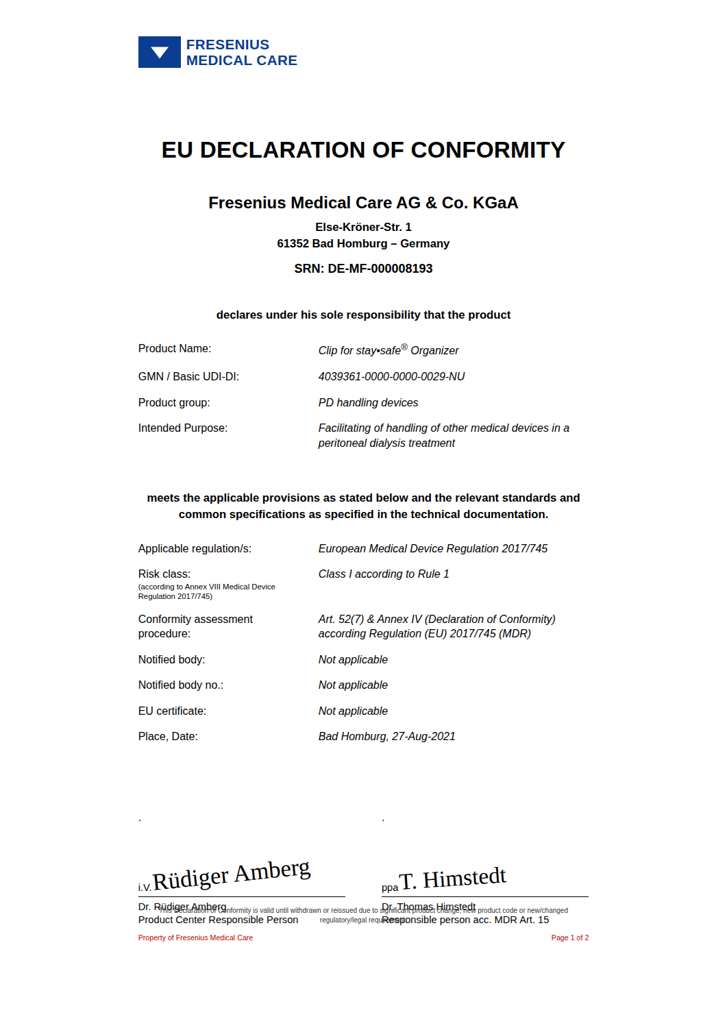Fresenius
Medical Care
EU DECLARATION OF CONFORMITY
Fresenius Medical Care AG & Co. KGaA
Else-Kröner-Str. 1
61352 Bad Homburg – Germany
SRN: DE-MF-000008193
declares under his sole responsibility that the product
| Product Name: | Clip for stay•safe ® Organizer |
| GMN / Basic UDI-DI: | 4039361-0000-0000-0029-NU |
| Product group: | PD handling devices |
| Intended Purpose: | Facilitating of handling of other medical devices in a peritoneal dialysis treatment |
meets the applicable provisions as stated below and the relevant standards and common specifications as specified in the technical documentation.
| Applicable regulation/s: | European Medical Device Regulation 2017/745 |
| Risk class: (according to Annex VIII Medical Device Regulation 2017/745) | Class I according to Rule 1 |
| Conformity assessment procedure: | Art. 52(7) & Annex IV (Declaration of Conformity) according Regulation (EU) 2017/745 (MDR) |
| Notified body: | Not applicable |
| Notified body no.: | Not applicable |
| EU certificate: | Not applicable |
| Place, Date: | Bad Homburg, 27-Aug-2021 |
.
i.V. Rüdiger Amberg
Dr. Rüdiger Amberg
Product Center Responsible Person
.
ppa T. Himstedt
Dr. Thomas Himstedt
Responsible person acc. MDR Art. 15
This Declaration of Conformity is valid until withdrawn or reissued due to significant product change, new product code or new/changed regulatory/legal requirement.
Property of Fresenius Medical Care Page 1 of 2